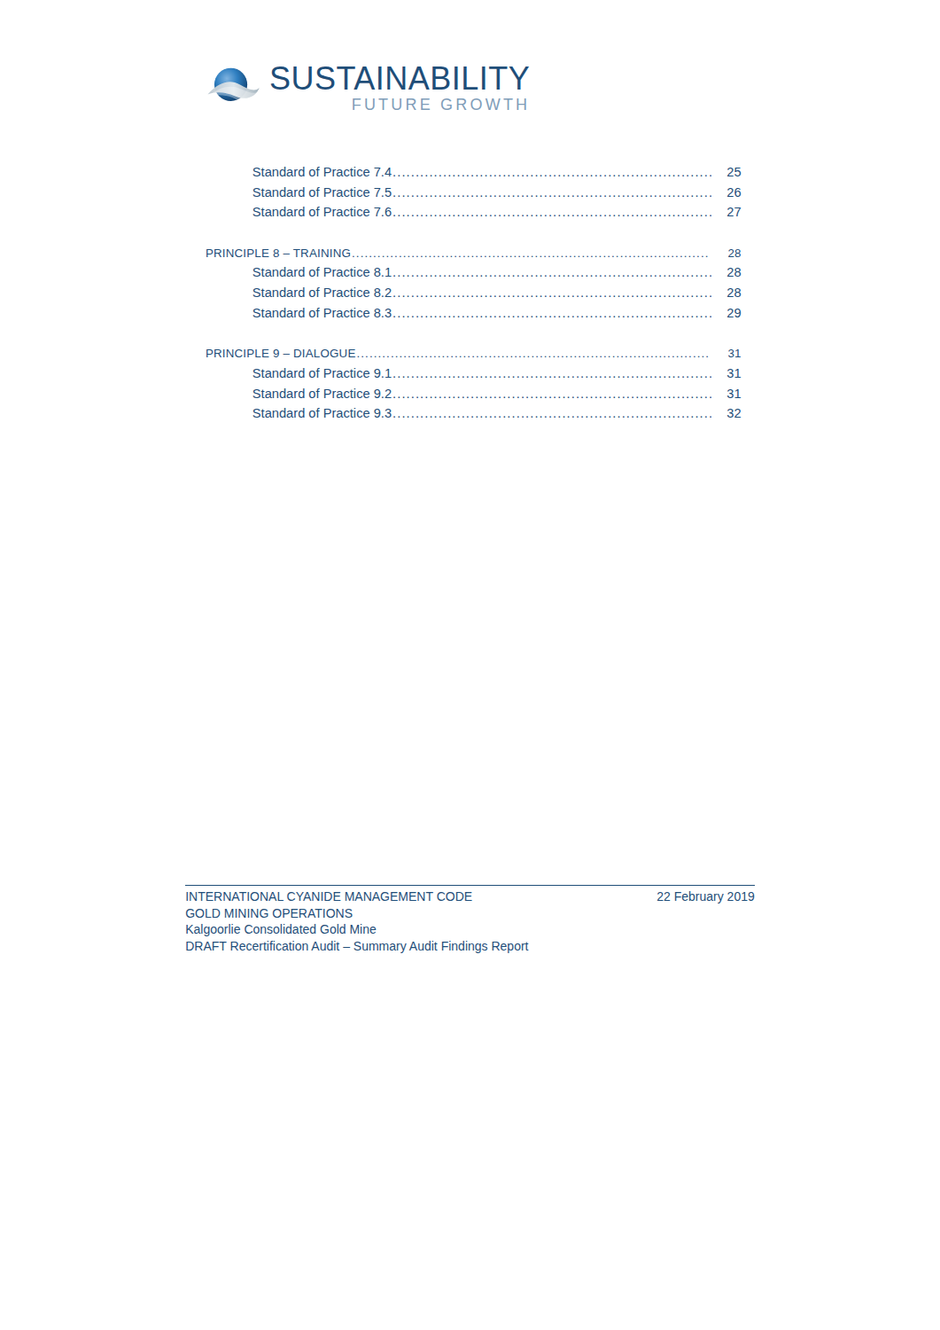SUSTAINABILITY
FUTURE GROWTH
Standard of Practice 7.4 ......................................................................... 25
Standard of Practice 7.5 ......................................................................... 26
Standard of Practice 7.6 ......................................................................... 27
PRINCIPLE 8 – TRAINING ......................................................................................................... 28
Standard of Practice 8.1 ......................................................................... 28
Standard of Practice 8.2 ......................................................................... 28
Standard of Practice 8.3 ......................................................................... 29
PRINCIPLE 9 – DIALOGUE ....................................................................................................... 31
Standard of Practice 9.1 ......................................................................... 31
Standard of Practice 9.2 ......................................................................... 31
Standard of Practice 9.3 ......................................................................... 32
INTERNATIONAL CYANIDE MANAGEMENT CODE
GOLD MINING OPERATIONS
Kalgoorlie Consolidated Gold Mine
DRAFT Recertification Audit – Summary Audit Findings Report
22 February 2019